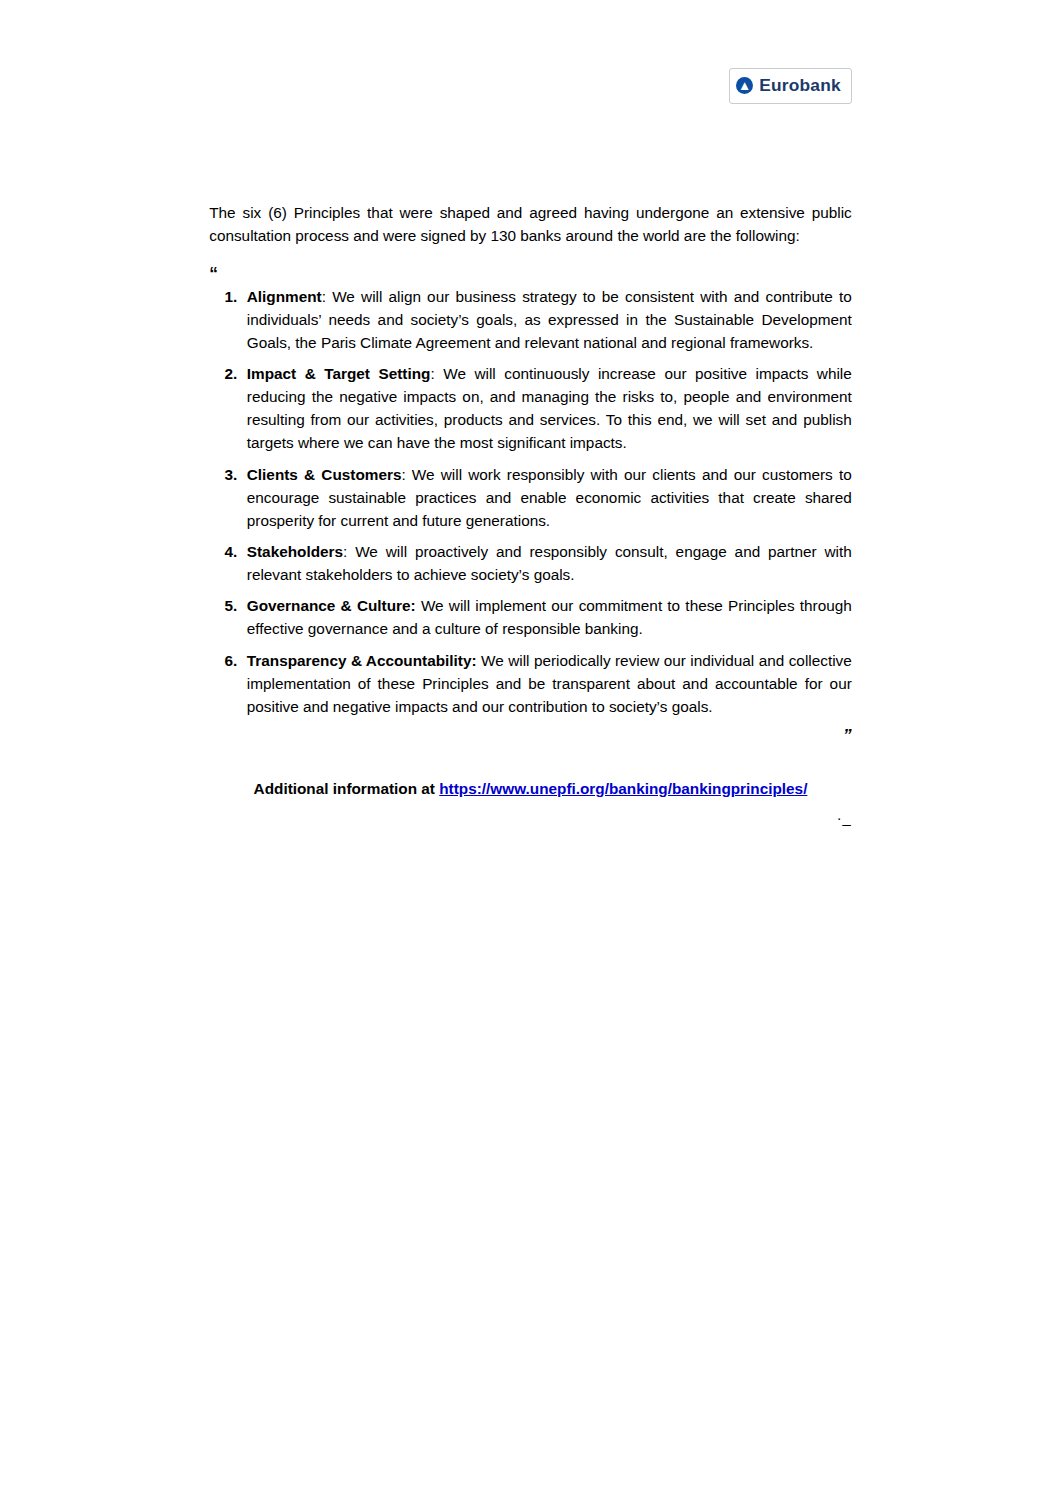▲Eurobank
The six (6) Principles that were shaped and agreed having undergone an extensive public consultation process and were signed by 130 banks around the world are the following:
“
Alignment: We will align our business strategy to be consistent with and contribute to individuals’ needs and society’s goals, as expressed in the Sustainable Development Goals, the Paris Climate Agreement and relevant national and regional frameworks.
Impact & Target Setting: We will continuously increase our positive impacts while reducing the negative impacts on, and managing the risks to, people and environment resulting from our activities, products and services. To this end, we will set and publish targets where we can have the most significant impacts.
Clients & Customers: We will work responsibly with our clients and our customers to encourage sustainable practices and enable economic activities that create shared prosperity for current and future generations.
Stakeholders: We will proactively and responsibly consult, engage and partner with relevant stakeholders to achieve society’s goals.
Governance & Culture: We will implement our commitment to these Principles through effective governance and a culture of responsible banking.
Transparency & Accountability: We will periodically review our individual and collective implementation of these Principles and be transparent about and accountable for our positive and negative impacts and our contribution to society’s goals.
”
Additional information at https://www.unepfi.org/banking/bankingprinciples/
·_